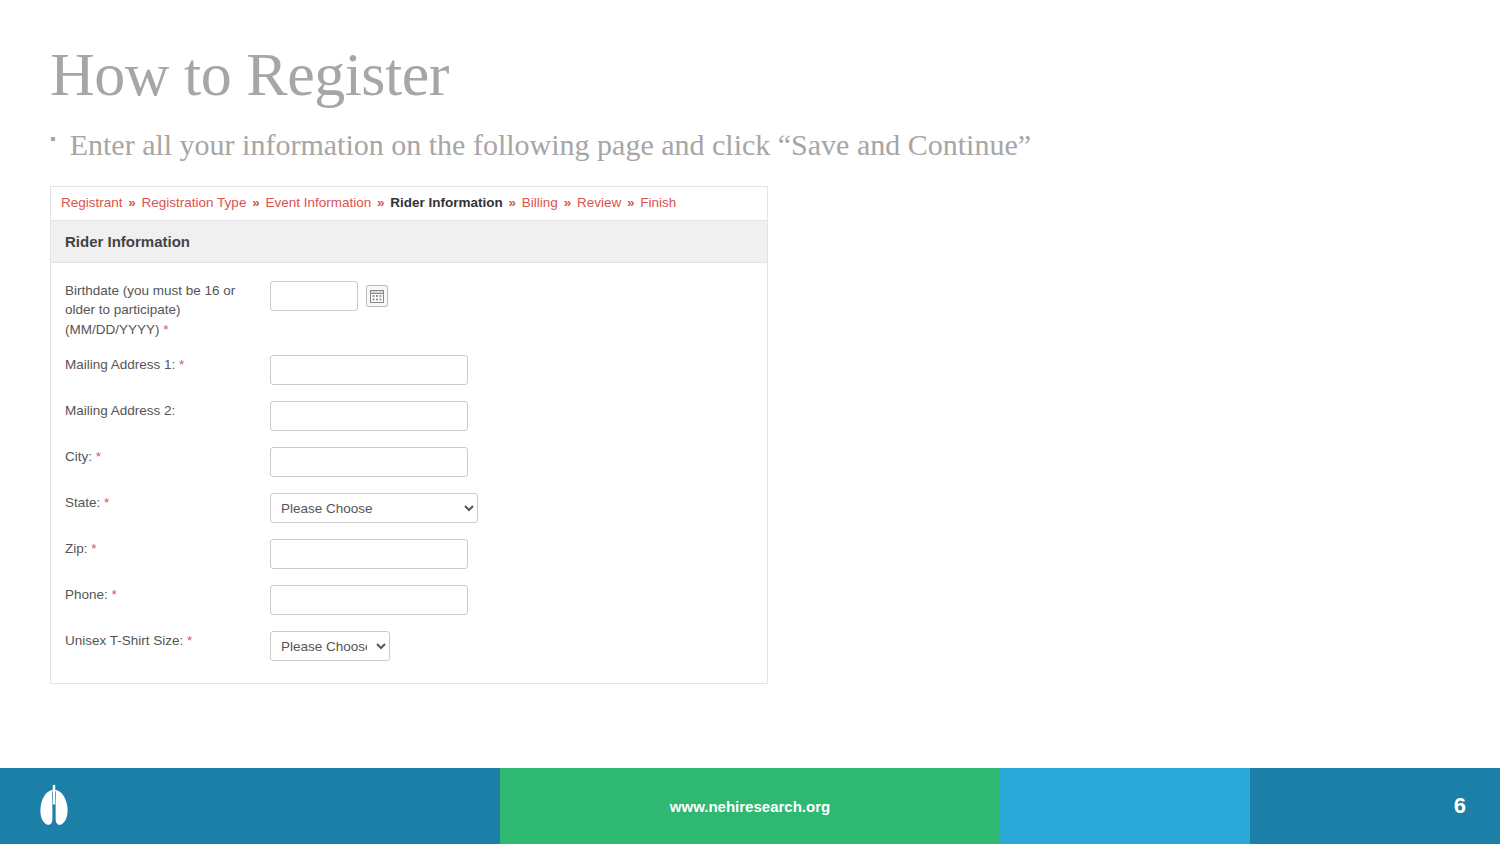How to Register
▪ Enter all your information on the following page and click “Save and Continue”
Registrant » Registration Type » Event Information » Rider Information » Billing » Review » Finish
Rider Information
Birthdate (you must be 16 or older to participate) (MM/DD/YYYY) *
Mailing Address 1: *
Mailing Address 2:
City: *
State: *
Please Choose
Zip: *
Phone: *
Unisex T-Shirt Size: *
Please Choose
www.nehiresearch.org
6